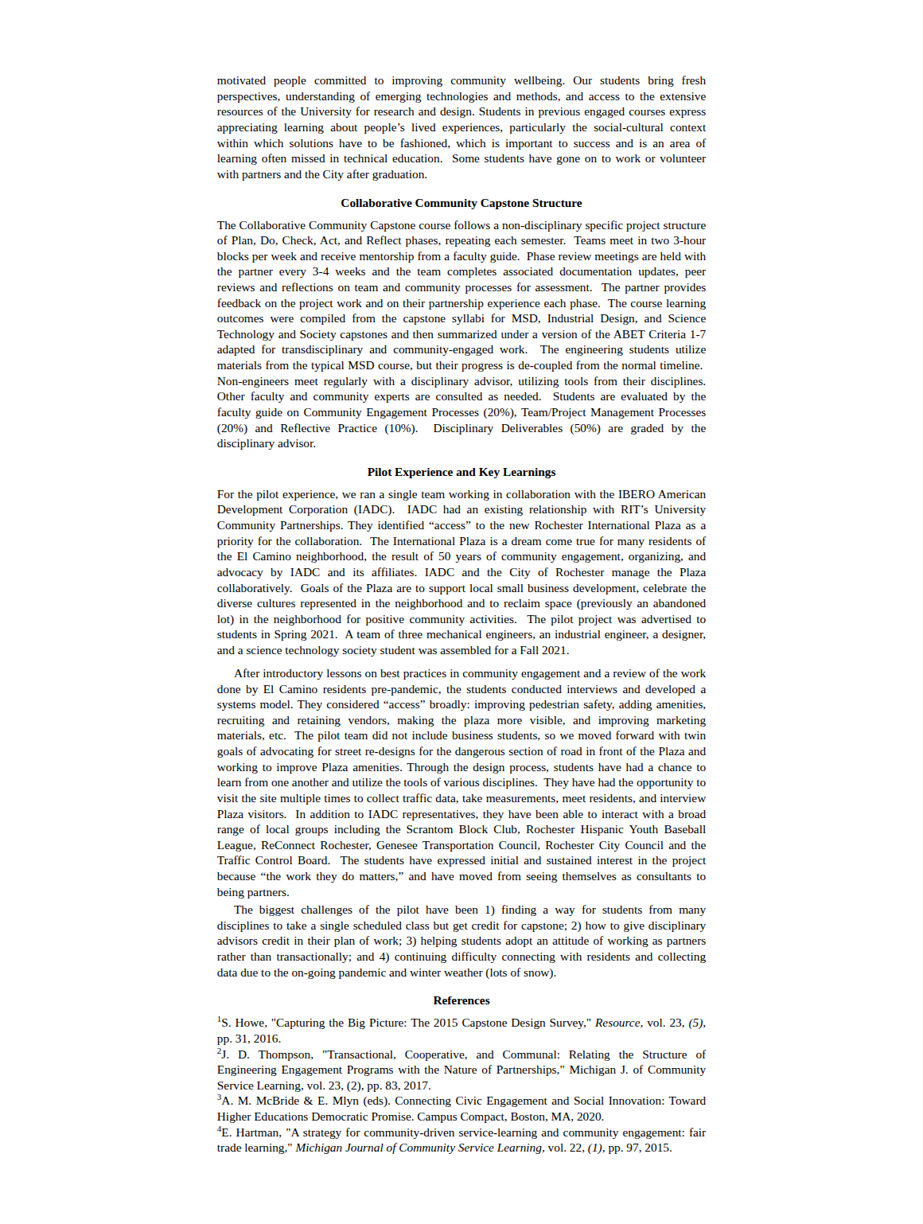motivated people committed to improving community wellbeing. Our students bring fresh perspectives, understanding of emerging technologies and methods, and access to the extensive resources of the University for research and design. Students in previous engaged courses express appreciating learning about people’s lived experiences, particularly the social-cultural context within which solutions have to be fashioned, which is important to success and is an area of learning often missed in technical education. Some students have gone on to work or volunteer with partners and the City after graduation.
Collaborative Community Capstone Structure
The Collaborative Community Capstone course follows a non-disciplinary specific project structure of Plan, Do, Check, Act, and Reflect phases, repeating each semester. Teams meet in two 3-hour blocks per week and receive mentorship from a faculty guide. Phase review meetings are held with the partner every 3-4 weeks and the team completes associated documentation updates, peer reviews and reflections on team and community processes for assessment. The partner provides feedback on the project work and on their partnership experience each phase. The course learning outcomes were compiled from the capstone syllabi for MSD, Industrial Design, and Science Technology and Society capstones and then summarized under a version of the ABET Criteria 1-7 adapted for transdisciplinary and community-engaged work. The engineering students utilize materials from the typical MSD course, but their progress is de-coupled from the normal timeline. Non-engineers meet regularly with a disciplinary advisor, utilizing tools from their disciplines. Other faculty and community experts are consulted as needed. Students are evaluated by the faculty guide on Community Engagement Processes (20%), Team/Project Management Processes (20%) and Reflective Practice (10%). Disciplinary Deliverables (50%) are graded by the disciplinary advisor.
Pilot Experience and Key Learnings
For the pilot experience, we ran a single team working in collaboration with the IBERO American Development Corporation (IADC). IADC had an existing relationship with RIT’s University Community Partnerships. They identified “access” to the new Rochester International Plaza as a priority for the collaboration. The International Plaza is a dream come true for many residents of the El Camino neighborhood, the result of 50 years of community engagement, organizing, and advocacy by IADC and its affiliates. IADC and the City of Rochester manage the Plaza collaboratively. Goals of the Plaza are to support local small business development, celebrate the diverse cultures represented in the neighborhood and to reclaim space (previously an abandoned lot) in the neighborhood for positive community activities. The pilot project was advertised to students in Spring 2021. A team of three mechanical engineers, an industrial engineer, a designer, and a science technology society student was assembled for a Fall 2021.
After introductory lessons on best practices in community engagement and a review of the work done by El Camino residents pre-pandemic, the students conducted interviews and developed a systems model. They considered “access” broadly: improving pedestrian safety, adding amenities, recruiting and retaining vendors, making the plaza more visible, and improving marketing materials, etc. The pilot team did not include business students, so we moved forward with twin goals of advocating for street re-designs for the dangerous section of road in front of the Plaza and working to improve Plaza amenities. Through the design process, students have had a chance to learn from one another and utilize the tools of various disciplines. They have had the opportunity to visit the site multiple times to collect traffic data, take measurements, meet residents, and interview Plaza visitors. In addition to IADC representatives, they have been able to interact with a broad range of local groups including the Scrantom Block Club, Rochester Hispanic Youth Baseball League, ReConnect Rochester, Genesee Transportation Council, Rochester City Council and the Traffic Control Board. The students have expressed initial and sustained interest in the project because “the work they do matters,” and have moved from seeing themselves as consultants to being partners.
The biggest challenges of the pilot have been 1) finding a way for students from many disciplines to take a single scheduled class but get credit for capstone; 2) how to give disciplinary advisors credit in their plan of work; 3) helping students adopt an attitude of working as partners rather than transactionally; and 4) continuing difficulty connecting with residents and collecting data due to the on-going pandemic and winter weather (lots of snow).
References
1S. Howe, "Capturing the Big Picture: The 2015 Capstone Design Survey," Resource, vol. 23, (5), pp. 31, 2016.
2J. D. Thompson, "Transactional, Cooperative, and Communal: Relating the Structure of Engineering Engagement Programs with the Nature of Partnerships," Michigan J. of Community Service Learning, vol. 23, (2), pp. 83, 2017.
3A. M. McBride & E. Mlyn (eds). Connecting Civic Engagement and Social Innovation: Toward Higher Educations Democratic Promise. Campus Compact, Boston, MA, 2020.
4E. Hartman, "A strategy for community-driven service-learning and community engagement: fair trade learning," Michigan Journal of Community Service Learning, vol. 22, (1), pp. 97, 2015.